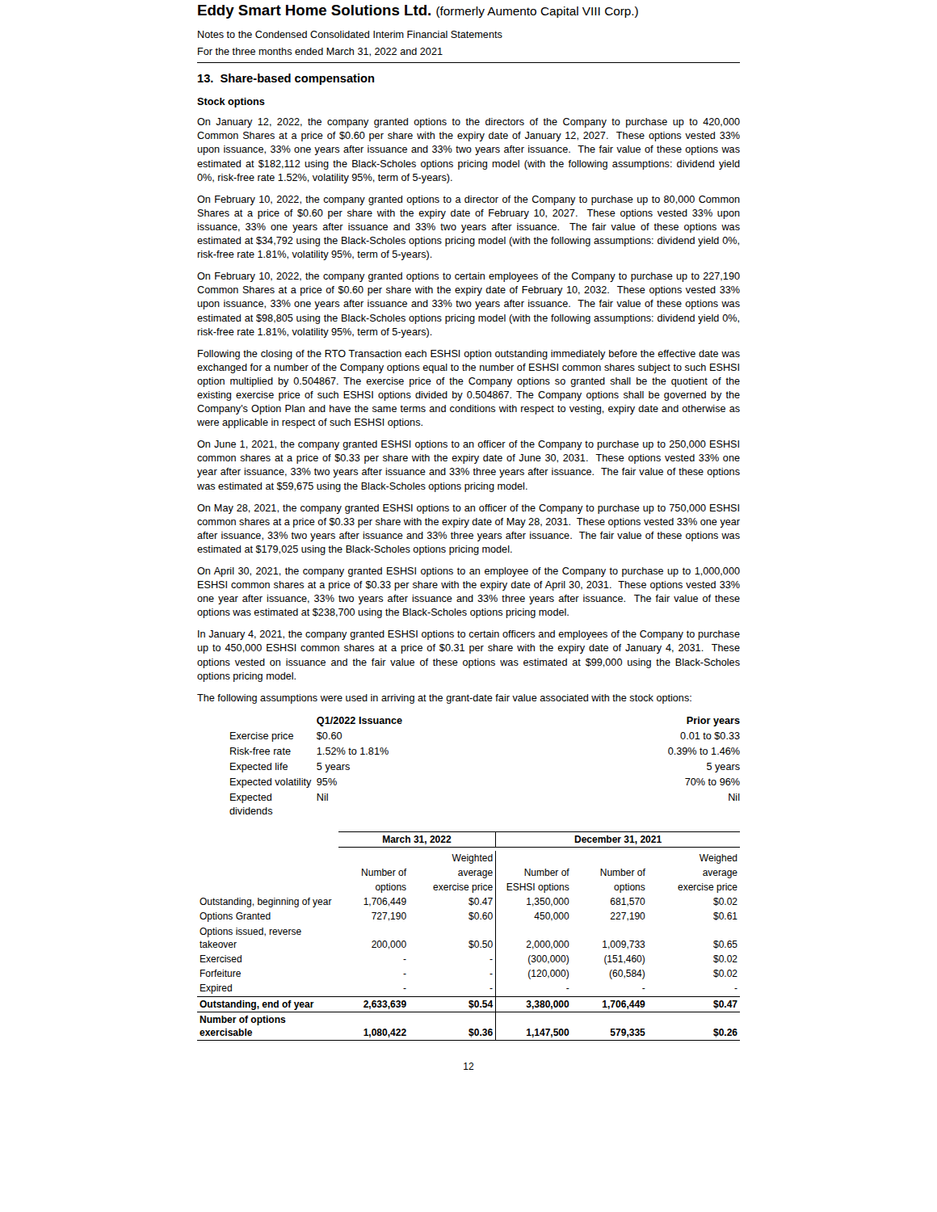Eddy Smart Home Solutions Ltd. (formerly Aumento Capital VIII Corp.)
Notes to the Condensed Consolidated Interim Financial Statements
For the three months ended March 31, 2022 and 2021
13. Share-based compensation
Stock options
On January 12, 2022, the company granted options to the directors of the Company to purchase up to 420,000 Common Shares at a price of $0.60 per share with the expiry date of January 12, 2027. These options vested 33% upon issuance, 33% one years after issuance and 33% two years after issuance. The fair value of these options was estimated at $182,112 using the Black-Scholes options pricing model (with the following assumptions: dividend yield 0%, risk-free rate 1.52%, volatility 95%, term of 5-years).
On February 10, 2022, the company granted options to a director of the Company to purchase up to 80,000 Common Shares at a price of $0.60 per share with the expiry date of February 10, 2027. These options vested 33% upon issuance, 33% one years after issuance and 33% two years after issuance. The fair value of these options was estimated at $34,792 using the Black-Scholes options pricing model (with the following assumptions: dividend yield 0%, risk-free rate 1.81%, volatility 95%, term of 5-years).
On February 10, 2022, the company granted options to certain employees of the Company to purchase up to 227,190 Common Shares at a price of $0.60 per share with the expiry date of February 10, 2032. These options vested 33% upon issuance, 33% one years after issuance and 33% two years after issuance. The fair value of these options was estimated at $98,805 using the Black-Scholes options pricing model (with the following assumptions: dividend yield 0%, risk-free rate 1.81%, volatility 95%, term of 5-years).
Following the closing of the RTO Transaction each ESHSI option outstanding immediately before the effective date was exchanged for a number of the Company options equal to the number of ESHSI common shares subject to such ESHSI option multiplied by 0.504867. The exercise price of the Company options so granted shall be the quotient of the existing exercise price of such ESHSI options divided by 0.504867. The Company options shall be governed by the Company's Option Plan and have the same terms and conditions with respect to vesting, expiry date and otherwise as were applicable in respect of such ESHSI options.
On June 1, 2021, the company granted ESHSI options to an officer of the Company to purchase up to 250,000 ESHSI common shares at a price of $0.33 per share with the expiry date of June 30, 2031. These options vested 33% one year after issuance, 33% two years after issuance and 33% three years after issuance. The fair value of these options was estimated at $59,675 using the Black-Scholes options pricing model.
On May 28, 2021, the company granted ESHSI options to an officer of the Company to purchase up to 750,000 ESHSI common shares at a price of $0.33 per share with the expiry date of May 28, 2031. These options vested 33% one year after issuance, 33% two years after issuance and 33% three years after issuance. The fair value of these options was estimated at $179,025 using the Black-Scholes options pricing model.
On April 30, 2021, the company granted ESHSI options to an employee of the Company to purchase up to 1,000,000 ESHSI common shares at a price of $0.33 per share with the expiry date of April 30, 2031. These options vested 33% one year after issuance, 33% two years after issuance and 33% three years after issuance. The fair value of these options was estimated at $238,700 using the Black-Scholes options pricing model.
In January 4, 2021, the company granted ESHSI options to certain officers and employees of the Company to purchase up to 450,000 ESHSI common shares at a price of $0.31 per share with the expiry date of January 4, 2031. These options vested on issuance and the fair value of these options was estimated at $99,000 using the Black-Scholes options pricing model.
The following assumptions were used in arriving at the grant-date fair value associated with the stock options:
| | Q1/2022 Issuance | Prior years |
| Exercise price | $0.60 | 0.01 to $0.33 |
| Risk-free rate | 1.52% to 1.81% | 0.39% to 1.46% |
| Expected life | 5 years | 5 years |
| Expected volatility | 95% | 70% to 96% |
| Expected dividends | Nil | Nil |
| | March 31, 2022 | December 31, 2021 |
| | | Weighted | | | Weighed |
| | Number of | average | Number of | Number of | average |
| | options | exercise price | ESHSI options | options | exercise price |
| Outstanding, beginning of year | 1,706,449 | $0.47 | 1,350,000 | 681,570 | $0.02 |
| Options Granted | 727,190 | $0.60 | 450,000 | 227,190 | $0.61 |
| Options issued, reverse takeover | 200,000 | $0.50 | 2,000,000 | 1,009,733 | $0.65 |
| Exercised | - | - | (300,000) | (151,460) | $0.02 |
| Forfeiture | - | - | (120,000) | (60,584) | $0.02 |
| Expired | - | - | - | - | - |
| Outstanding, end of year | 2,633,639 | $0.54 | 3,380,000 | 1,706,449 | $0.47 |
| Number of options exercisable | 1,080,422 | $0.36 | 1,147,500 | 579,335 | $0.26 |
12